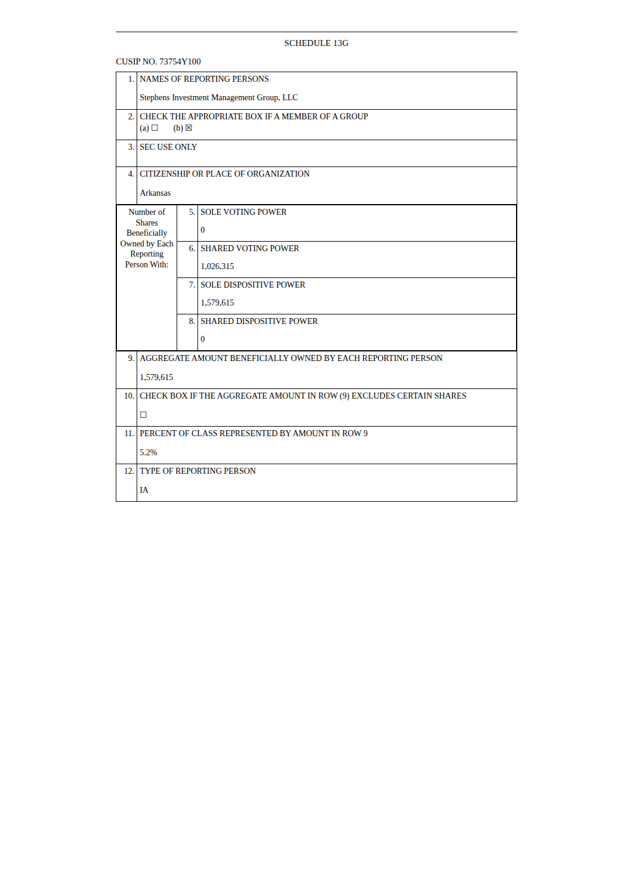SCHEDULE 13G
CUSIP NO. 73754Y100
| 1. | NAMES OF REPORTING PERSONS Stephens Investment Management Group, LLC |
| 2. | CHECK THE APPROPRIATE BOX IF A MEMBER OF A GROUP (a) ☐ (b) ☒ |
| 3. | SEC USE ONLY |
| 4. | CITIZENSHIP OR PLACE OF ORGANIZATION Arkansas |
| / Number of Shares Beneficially Owned by Each Reporting Person With: / 5. / SOLE VOTING POWER 0 / / 6. / SHARED VOTING POWER 1,026,315 / / 7. / SOLE DISPOSITIVE POWER 1,579,615 / / 8. / SHARED DISPOSITIVE POWER 0 / |
| 9. | AGGREGATE AMOUNT BENEFICIALLY OWNED BY EACH REPORTING PERSON 1,579,615 |
| 10. | CHECK BOX IF THE AGGREGATE AMOUNT IN ROW (9) EXCLUDES CERTAIN SHARES ☐ |
| 11. | PERCENT OF CLASS REPRESENTED BY AMOUNT IN ROW 9 5.2% |
| 12. | TYPE OF REPORTING PERSON IA |